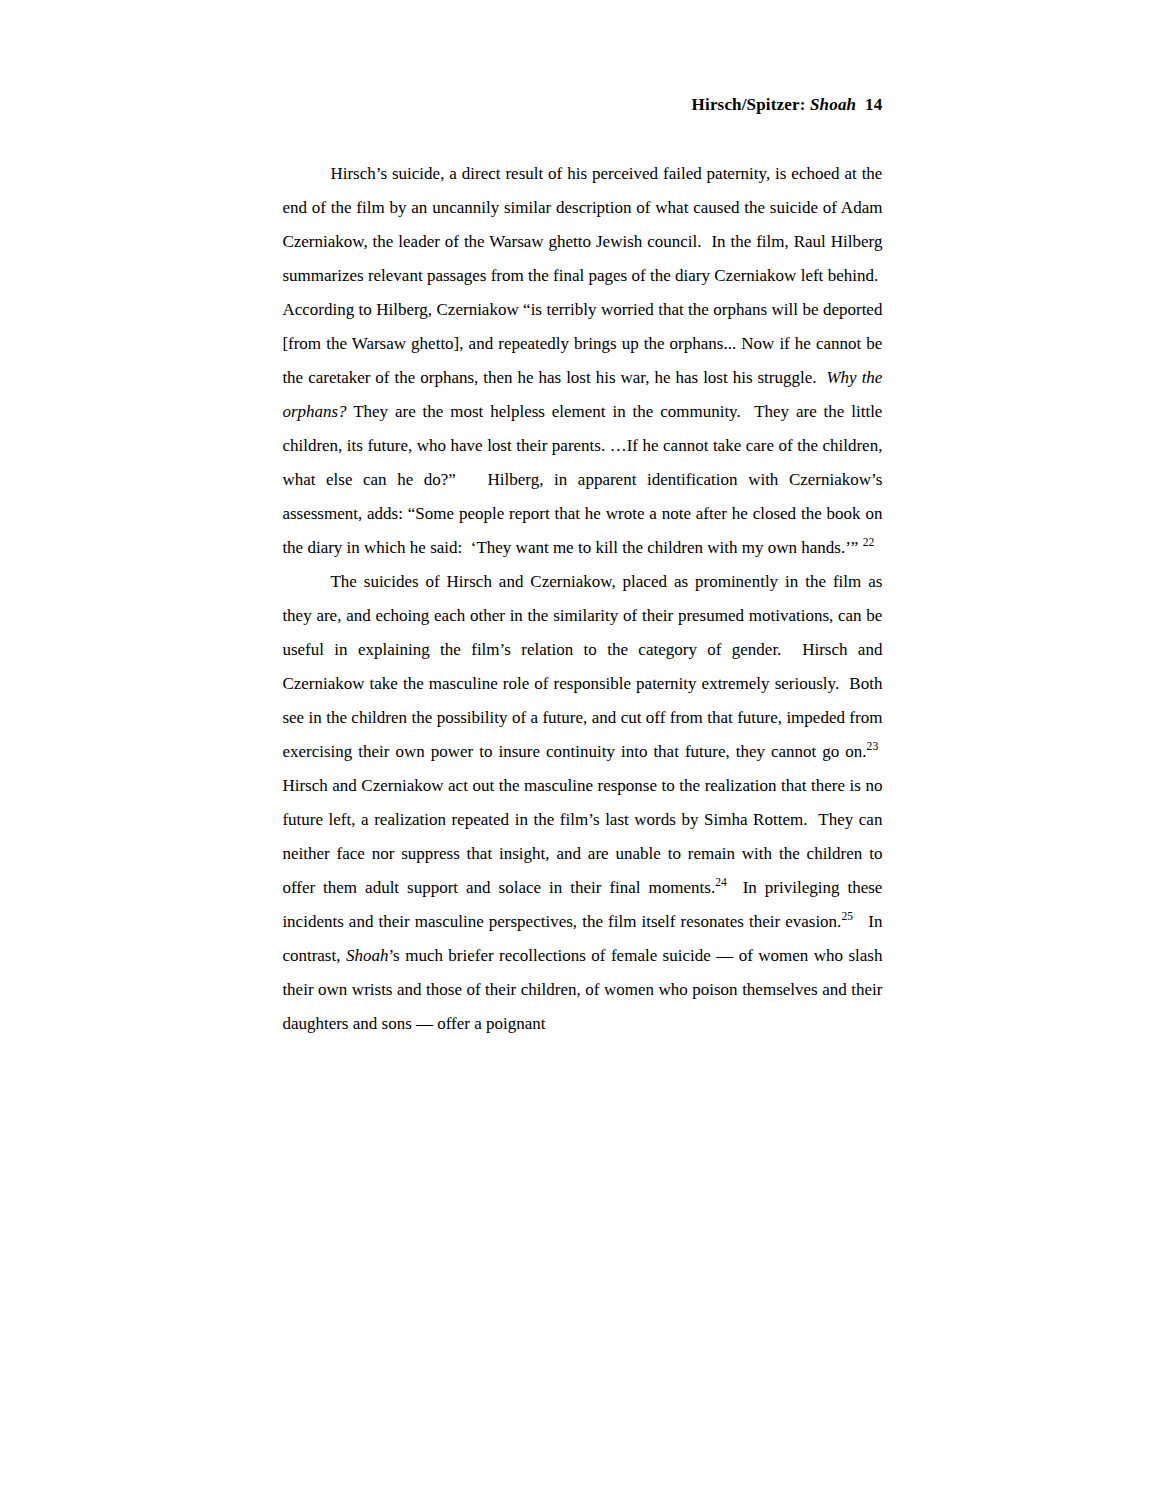Hirsch/Spitzer: Shoah 14
Hirsch’s suicide, a direct result of his perceived failed paternity, is echoed at the end of the film by an uncannily similar description of what caused the suicide of Adam Czerniakow, the leader of the Warsaw ghetto Jewish council. In the film, Raul Hilberg summarizes relevant passages from the final pages of the diary Czerniakow left behind. According to Hilberg, Czerniakow “is terribly worried that the orphans will be deported [from the Warsaw ghetto], and repeatedly brings up the orphans... Now if he cannot be the caretaker of the orphans, then he has lost his war, he has lost his struggle. Why the orphans? They are the most helpless element in the community. They are the little children, its future, who have lost their parents. …If he cannot take care of the children, what else can he do?” Hilberg, in apparent identification with Czerniakow’s assessment, adds: “Some people report that he wrote a note after he closed the book on the diary in which he said: ‘They want me to kill the children with my own hands.’” 22
The suicides of Hirsch and Czerniakow, placed as prominently in the film as they are, and echoing each other in the similarity of their presumed motivations, can be useful in explaining the film’s relation to the category of gender. Hirsch and Czerniakow take the masculine role of responsible paternity extremely seriously. Both see in the children the possibility of a future, and cut off from that future, impeded from exercising their own power to insure continuity into that future, they cannot go on.23 Hirsch and Czerniakow act out the masculine response to the realization that there is no future left, a realization repeated in the film’s last words by Simha Rottem. They can neither face nor suppress that insight, and are unable to remain with the children to offer them adult support and solace in their final moments.24 In privileging these incidents and their masculine perspectives, the film itself resonates their evasion.25 In contrast, Shoah’s much briefer recollections of female suicide — of women who slash their own wrists and those of their children, of women who poison themselves and their daughters and sons — offer a poignant